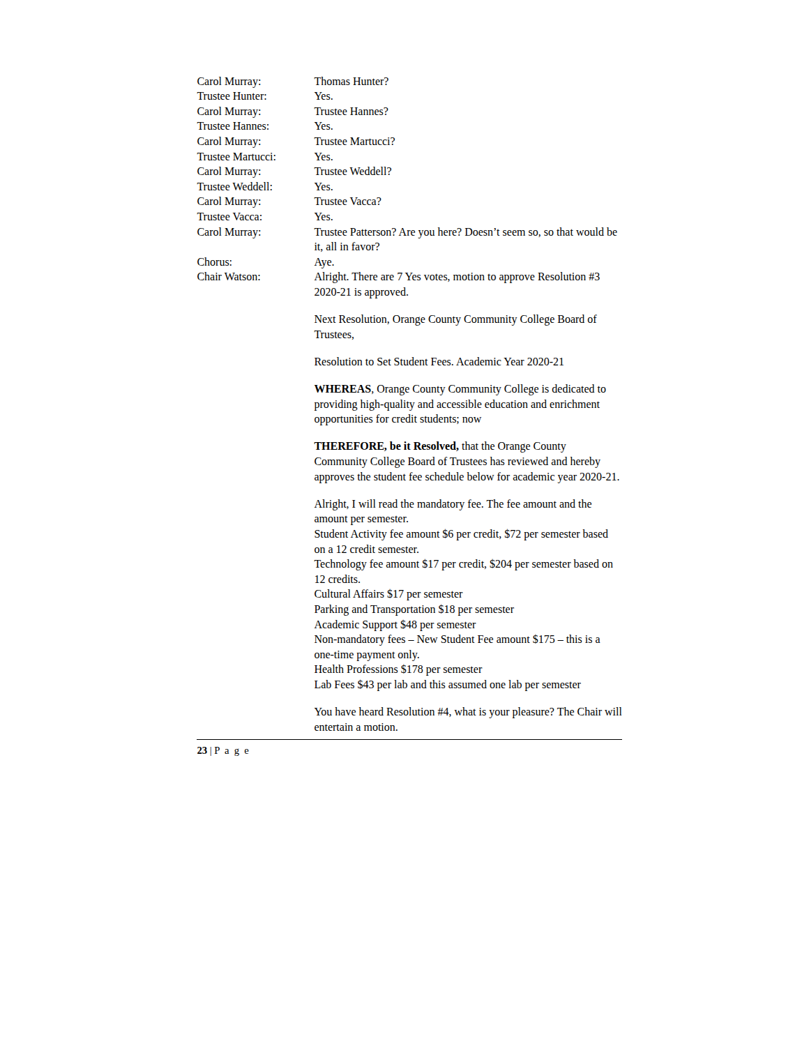| Carol Murray: | Thomas Hunter? |
| Trustee Hunter: | Yes. |
| Carol Murray: | Trustee Hannes? |
| Trustee Hannes: | Yes. |
| Carol Murray: | Trustee Martucci? |
| Trustee Martucci: | Yes. |
| Carol Murray: | Trustee Weddell? |
| Trustee Weddell: | Yes. |
| Carol Murray: | Trustee Vacca? |
| Trustee Vacca: | Yes. |
| Carol Murray: | Trustee Patterson? Are you here? Doesn’t seem so, so that would be it, all in favor? |
| Chorus: | Aye. |
| Chair Watson: | Alright. There are 7 Yes votes, motion to approve Resolution #3 2020-21 is approved. Next Resolution, Orange County Community College Board of Trustees, Resolution to Set Student Fees. Academic Year 2020-21 WHEREAS , Orange County Community College is dedicated to providing high-quality and accessible education and enrichment opportunities for credit students; now THEREFORE, be it Resolved, that the Orange County Community College Board of Trustees has reviewed and hereby approves the student fee schedule below for academic year 2020-21. Alright, I will read the mandatory fee. The fee amount and the amount per semester. Student Activity fee amount $6 per credit, $72 per semester based on a 12 credit semester. Technology fee amount $17 per credit, $204 per semester based on 12 credits. Cultural Affairs $17 per semester Parking and Transportation $18 per semester Academic Support $48 per semester Non-mandatory fees – New Student Fee amount $175 – this is a one-time payment only. Health Professions $178 per semester Lab Fees $43 per lab and this assumed one lab per semester You have heard Resolution #4, what is your pleasure? The Chair will entertain a motion. |
23 | P a g e